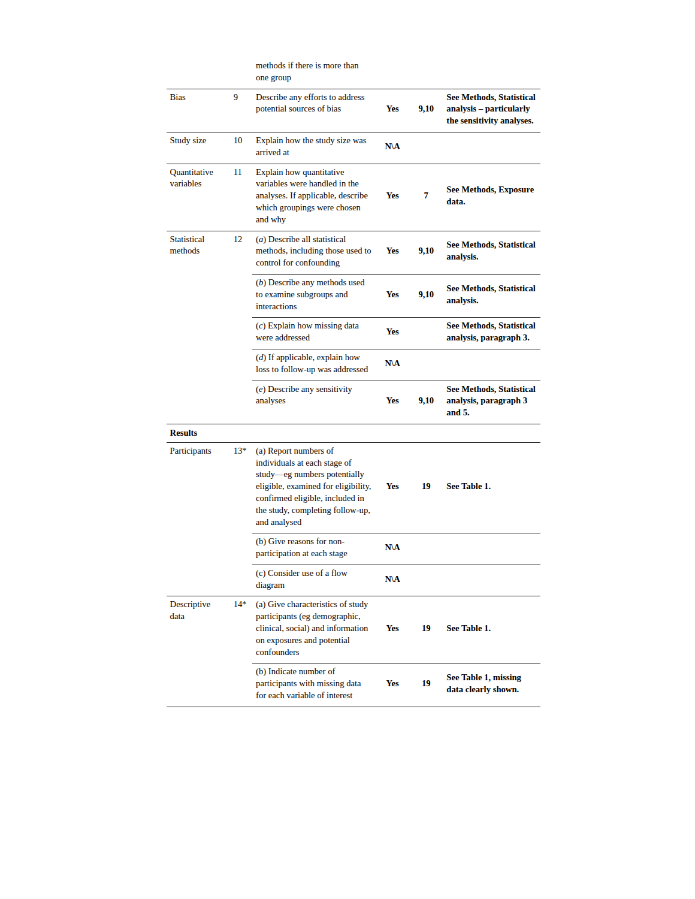| | | methods if there is more than one group | | | |
| Bias | 9 | Describe any efforts to address potential sources of bias | Yes | 9,10 | See Methods, Statistical analysis – particularly the sensitivity analyses. |
| Study size | 10 | Explain how the study size was arrived at | N\A | | |
| Quantitative variables | 11 | Explain how quantitative variables were handled in the analyses. If applicable, describe which groupings were chosen and why | Yes | 7 | See Methods, Exposure data. |
| Statistical methods | 12 | ( a ) Describe all statistical methods, including those used to control for confounding | Yes | 9,10 | See Methods, Statistical analysis. |
| ( b ) Describe any methods used to examine subgroups and interactions | Yes | 9,10 | See Methods, Statistical analysis. |
| ( c ) Explain how missing data were addressed | Yes | | See Methods, Statistical analysis, paragraph 3. |
| ( d ) If applicable, explain how loss to follow-up was addressed | N\A | | |
| ( e ) Describe any sensitivity analyses | Yes | 9,10 | See Methods, Statistical analysis, paragraph 3 and 5. |
| Results |
| Participants | 13* | (a) Report numbers of individuals at each stage of study—eg numbers potentially eligible, examined for eligibility, confirmed eligible, included in the study, completing follow-up, and analysed | Yes | 19 | See Table 1. |
| (b) Give reasons for non-participation at each stage | N\A | | |
| (c) Consider use of a flow diagram | N\A | | |
| Descriptive data | 14* | (a) Give characteristics of study participants (eg demographic, clinical, social) and information on exposures and potential confounders | Yes | 19 | See Table 1. |
| (b) Indicate number of participants with missing data for each variable of interest | Yes | 19 | See Table 1, missing data clearly shown. |